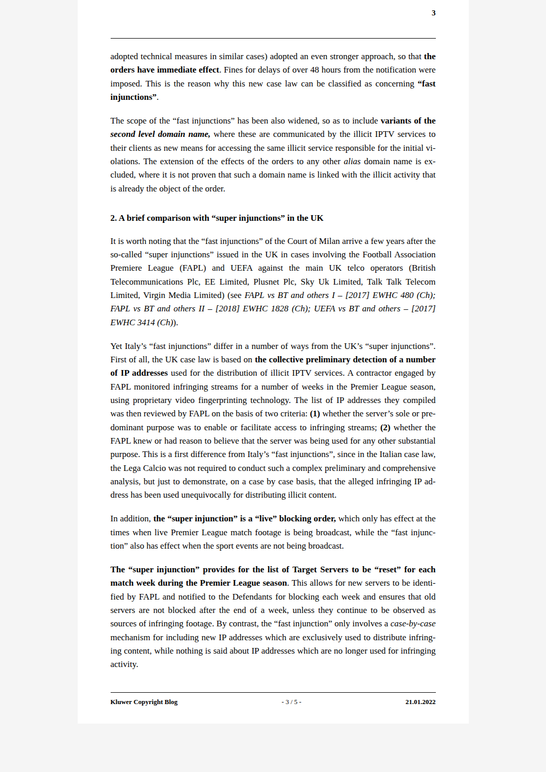3
adopted technical measures in similar cases) adopted an even stronger approach, so that the orders have immediate effect. Fines for delays of over 48 hours from the notification were imposed. This is the reason why this new case law can be classified as concerning “fast injunctions”.
The scope of the “fast injunctions” has been also widened, so as to include variants of the second level domain name, where these are communicated by the illicit IPTV services to their clients as new means for accessing the same illicit service responsible for the initial violations. The extension of the effects of the orders to any other alias domain name is excluded, where it is not proven that such a domain name is linked with the illicit activity that is already the object of the order.
2. A brief comparison with “super injunctions” in the UK
It is worth noting that the “fast injunctions” of the Court of Milan arrive a few years after the so-called “super injunctions” issued in the UK in cases involving the Football Association Premiere League (FAPL) and UEFA against the main UK telco operators (British Telecommunications Plc, EE Limited, Plusnet Plc, Sky Uk Limited, Talk Talk Telecom Limited, Virgin Media Limited) (see FAPL vs BT and others I – [2017] EWHC 480 (Ch); FAPL vs BT and others II – [2018] EWHC 1828 (Ch); UEFA vs BT and others – [2017] EWHC 3414 (Ch)).
Yet Italy’s “fast injunctions” differ in a number of ways from the UK’s “super injunctions”. First of all, the UK case law is based on the collective preliminary detection of a number of IP addresses used for the distribution of illicit IPTV services. A contractor engaged by FAPL monitored infringing streams for a number of weeks in the Premier League season, using proprietary video fingerprinting technology. The list of IP addresses they compiled was then reviewed by FAPL on the basis of two criteria: (1) whether the server’s sole or predominant purpose was to enable or facilitate access to infringing streams; (2) whether the FAPL knew or had reason to believe that the server was being used for any other substantial purpose. This is a first difference from Italy’s “fast injunctions”, since in the Italian case law, the Lega Calcio was not required to conduct such a complex preliminary and comprehensive analysis, but just to demonstrate, on a case by case basis, that the alleged infringing IP address has been used unequivocally for distributing illicit content.
In addition, the “super injunction” is a “live” blocking order, which only has effect at the times when live Premier League match footage is being broadcast, while the “fast injunction” also has effect when the sport events are not being broadcast.
The “super injunction” provides for the list of Target Servers to be “reset” for each match week during the Premier League season. This allows for new servers to be identified by FAPL and notified to the Defendants for blocking each week and ensures that old servers are not blocked after the end of a week, unless they continue to be observed as sources of infringing footage. By contrast, the “fast injunction” only involves a case-by-case mechanism for including new IP addresses which are exclusively used to distribute infringing content, while nothing is said about IP addresses which are no longer used for infringing activity.
Kluwer Copyright Blog - 3 / 5 - 21.01.2022